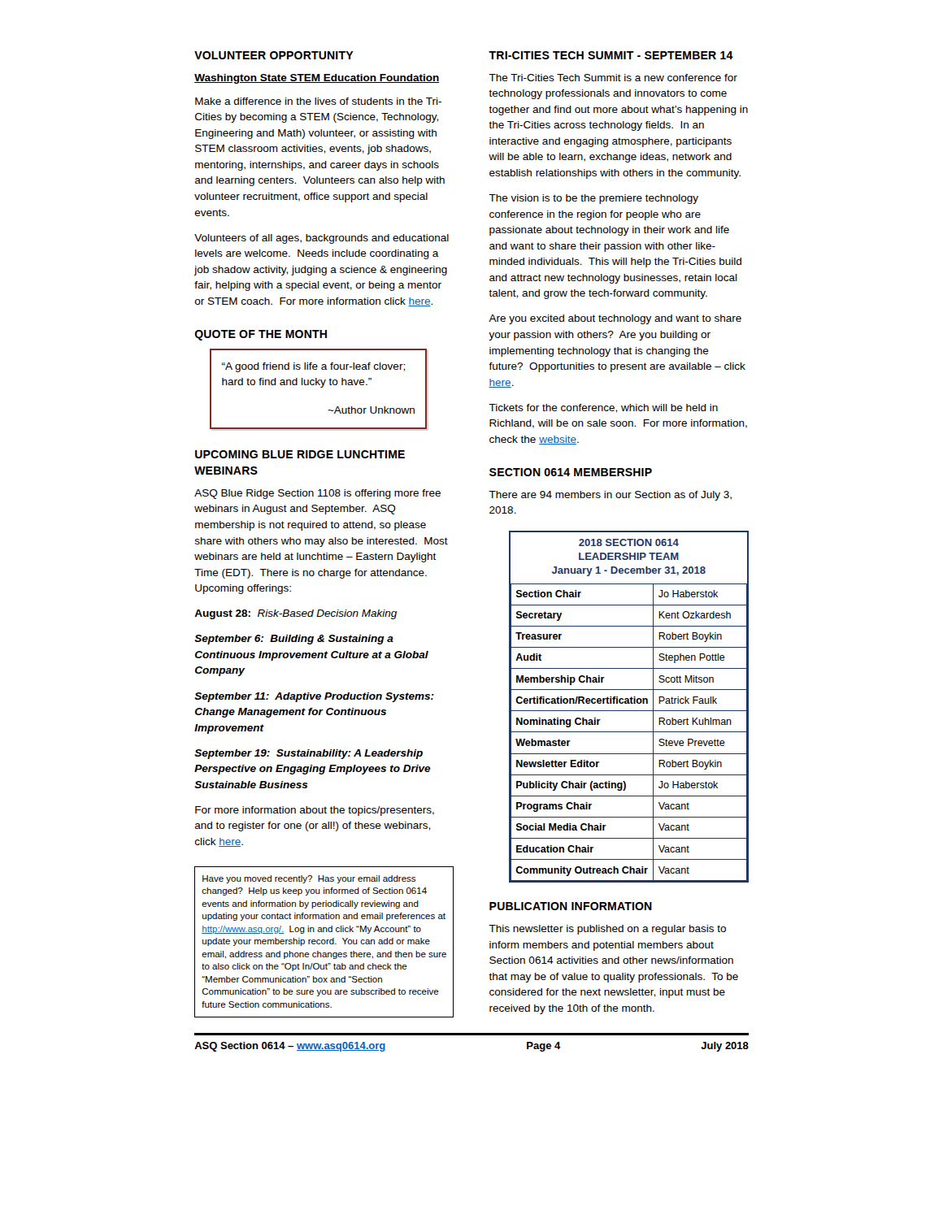VOLUNTEER OPPORTUNITY
Washington State STEM Education Foundation
Make a difference in the lives of students in the Tri-Cities by becoming a STEM (Science, Technology, Engineering and Math) volunteer, or assisting with STEM classroom activities, events, job shadows, mentoring, internships, and career days in schools and learning centers. Volunteers can also help with volunteer recruitment, office support and special events.
Volunteers of all ages, backgrounds and educational levels are welcome. Needs include coordinating a job shadow activity, judging a science & engineering fair, helping with a special event, or being a mentor or STEM coach. For more information click here.
QUOTE OF THE MONTH
“A good friend is life a four-leaf clover; hard to find and lucky to have.”
~Author Unknown
UPCOMING BLUE RIDGE LUNCHTIME WEBINARS
ASQ Blue Ridge Section 1108 is offering more free webinars in August and September. ASQ membership is not required to attend, so please share with others who may also be interested. Most webinars are held at lunchtime – Eastern Daylight Time (EDT). There is no charge for attendance. Upcoming offerings:
August 28: Risk-Based Decision Making
September 6: Building & Sustaining a Continuous Improvement Culture at a Global Company
September 11: Adaptive Production Systems: Change Management for Continuous Improvement
September 19: Sustainability: A Leadership Perspective on Engaging Employees to Drive Sustainable Business
For more information about the topics/presenters, and to register for one (or all!) of these webinars, click here.
Have you moved recently? Has your email address changed? Help us keep you informed of Section 0614 events and information by periodically reviewing and updating your contact information and email preferences at http://www.asq.org/. Log in and click “My Account” to update your membership record. You can add or make email, address and phone changes there, and then be sure to also click on the “Opt In/Out” tab and check the “Member Communication” box and “Section Communication” to be sure you are subscribed to receive future Section communications.
TRI-CITIES TECH SUMMIT - SEPTEMBER 14
The Tri-Cities Tech Summit is a new conference for technology professionals and innovators to come together and find out more about what’s happening in the Tri-Cities across technology fields. In an interactive and engaging atmosphere, participants will be able to learn, exchange ideas, network and establish relationships with others in the community.
The vision is to be the premiere technology conference in the region for people who are passionate about technology in their work and life and want to share their passion with other like-minded individuals. This will help the Tri-Cities build and attract new technology businesses, retain local talent, and grow the tech-forward community.
Are you excited about technology and want to share your passion with others? Are you building or implementing technology that is changing the future? Opportunities to present are available – click here.
Tickets for the conference, which will be held in Richland, will be on sale soon. For more information, check the website.
SECTION 0614 MEMBERSHIP
There are 94 members in our Section as of July 3, 2018.
2018 SECTION 0614
LEADERSHIP TEAM
January 1 - December 31, 2018
| Section Chair | Jo Haberstok |
| Secretary | Kent Ozkardesh |
| Treasurer | Robert Boykin |
| Audit | Stephen Pottle |
| Membership Chair | Scott Mitson |
| Certification/Recertification | Patrick Faulk |
| Nominating Chair | Robert Kuhlman |
| Webmaster | Steve Prevette |
| Newsletter Editor | Robert Boykin |
| Publicity Chair (acting) | Jo Haberstok |
| Programs Chair | Vacant |
| Social Media Chair | Vacant |
| Education Chair | Vacant |
| Community Outreach Chair | Vacant |
PUBLICATION INFORMATION
This newsletter is published on a regular basis to inform members and potential members about Section 0614 activities and other news/information that may be of value to quality professionals. To be considered for the next newsletter, input must be received by the 10th of the month.
ASQ Section 0614 – www.asq0614.org
Page 4
July 2018